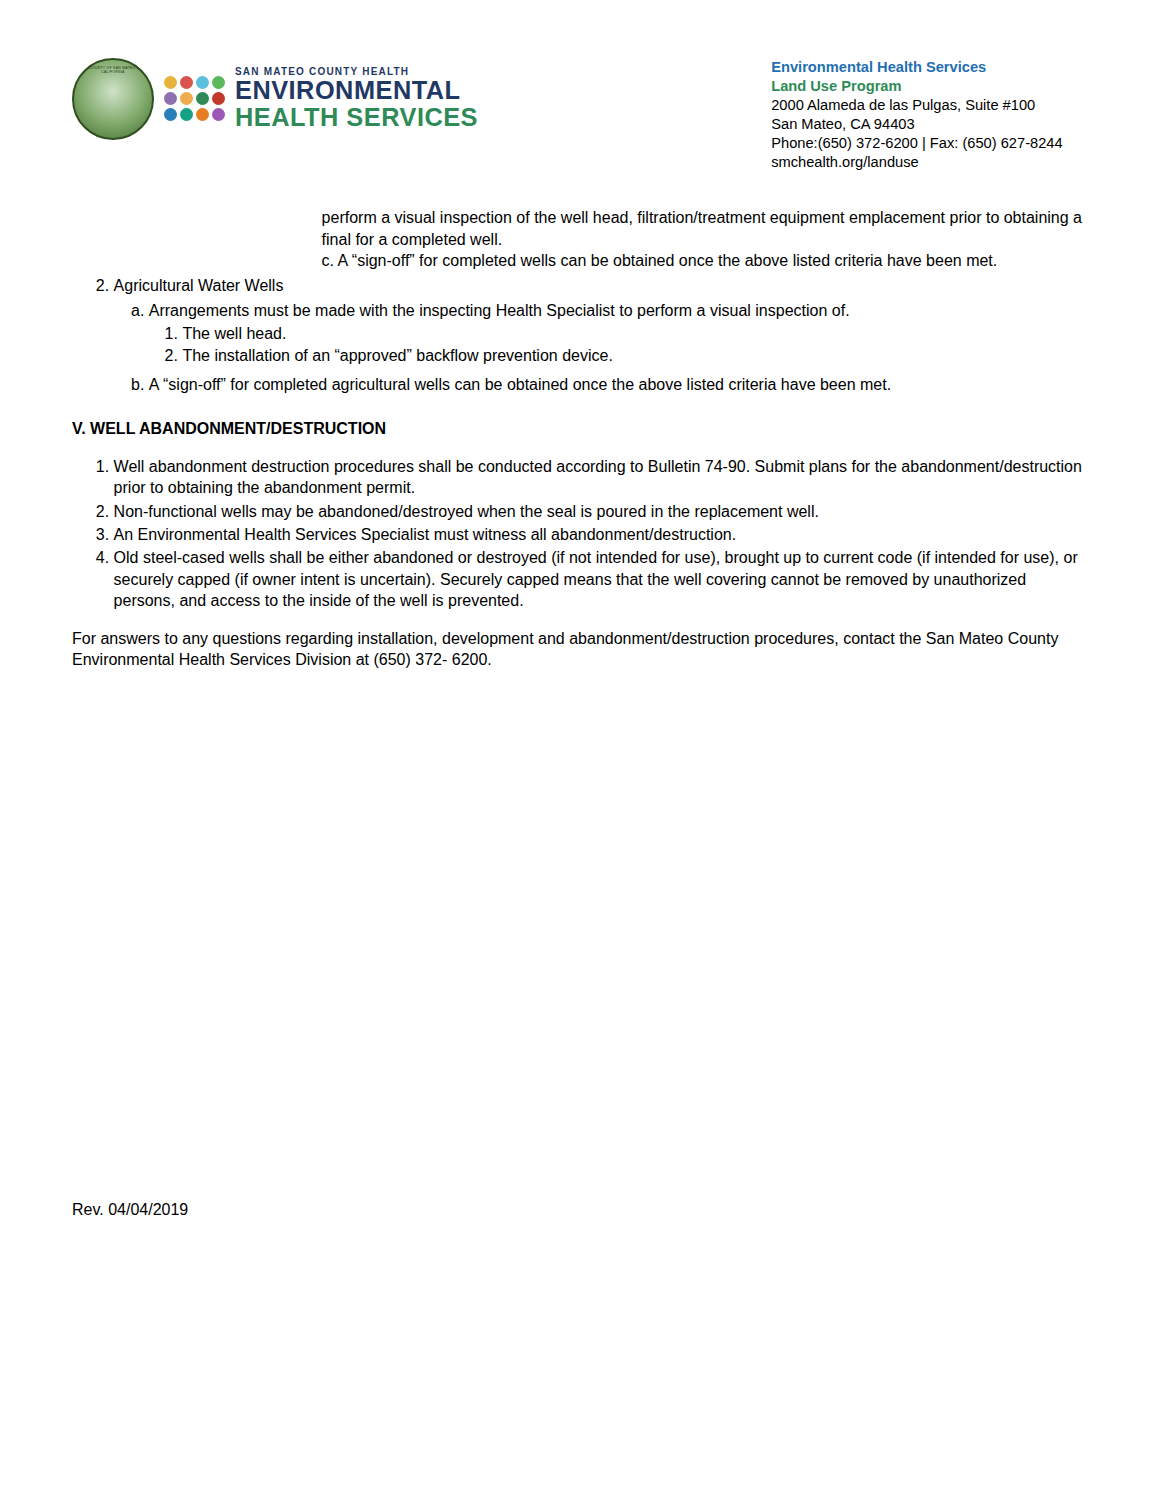SAN MATEO COUNTY HEALTH
ENVIRONMENTAL
HEALTH SERVICES
Environmental Health Services
Land Use Program
2000 Alameda de las Pulgas, Suite #100
San Mateo, CA 94403
Phone:(650) 372-6200 | Fax: (650) 627-8244
smchealth.org/landuse
perform a visual inspection of the well head, filtration/treatment equipment emplacement prior to obtaining a final for a completed well.
c. A “sign-off” for completed wells can be obtained once the above listed criteria have been met.
Agricultural Water Wells
Arrangements must be made with the inspecting Health Specialist to perform a visual inspection of.
The well head.
The installation of an “approved” backflow prevention device.
A “sign-off” for completed agricultural wells can be obtained once the above listed criteria have been met.
V. WELL ABANDONMENT/DESTRUCTION
Well abandonment destruction procedures shall be conducted according to Bulletin 74-90. Submit plans for the abandonment/destruction prior to obtaining the abandonment permit.
Non-functional wells may be abandoned/destroyed when the seal is poured in the replacement well.
An Environmental Health Services Specialist must witness all abandonment/destruction.
Old steel-cased wells shall be either abandoned or destroyed (if not intended for use), brought up to current code (if intended for use), or securely capped (if owner intent is uncertain). Securely capped means that the well covering cannot be removed by unauthorized persons, and access to the inside of the well is prevented.
For answers to any questions regarding installation, development and abandonment/destruction procedures, contact the San Mateo County Environmental Health Services Division at (650) 372- 6200.
Rev. 04/04/2019